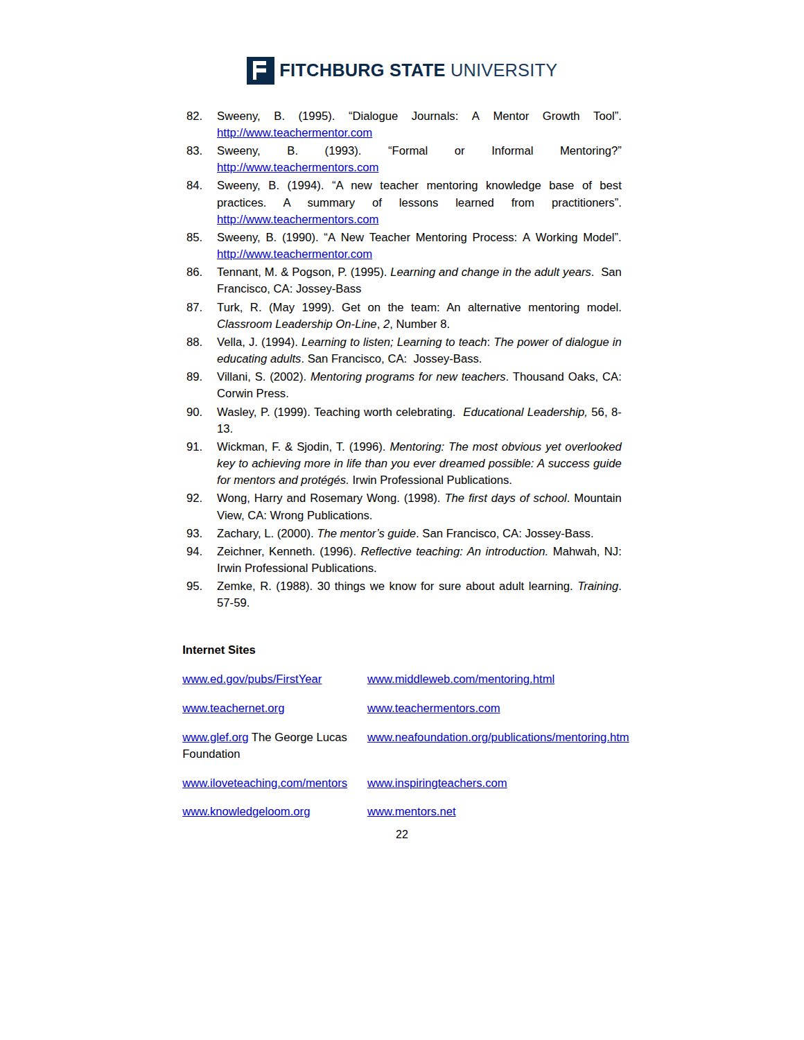FITCHBURG STATE UNIVERSITY
82. Sweeny, B.(1995).“Dialogue Journals: AMentor Growth Tool”. http://www.teachermentor.com
83. Sweeny, B. (1993). “Formal or Informal Mentoring?” http://www.teachermentors.com
84. Sweeny, B. (1994). “A new teacher mentoring knowledge base of best practices. A summary of lessons learned from practitioners”. http://www.teachermentors.com
85. Sweeny, B.(1990).“A New Teacher Mentoring Process: AWorking Model”. http://www.teachermentor.com
86. Tennant, M. & Pogson, P. (1995). Learning and change in the adult years. San Francisco, CA: Jossey-Bass
87. Turk, R. (May 1999). Get on the team: An alternative mentoring model. Classroom Leadership On-Line, 2, Number 8.
88. Vella, J. (1994). Learning to listen; Learning to teach: The power of dialogue in educating adults. San Francisco, CA: Jossey-Bass.
89. Villani, S. (2002). Mentoring programs for new teachers. Thousand Oaks, CA: Corwin Press.
90. Wasley, P. (1999). Teaching worth celebrating. Educational Leadership, 56, 8-13.
91. Wickman, F. & Sjodin, T. (1996). Mentoring: The most obvious yet overlooked key to achieving more in life than you ever dreamed possible: A success guide for mentors and protégés. Irwin Professional Publications.
92. Wong, Harry and Rosemary Wong. (1998). The first days of school. Mountain View, CA: Wrong Publications.
93. Zachary, L. (2000). The mentor’s guide. San Francisco, CA: Jossey-Bass.
94. Zeichner, Kenneth. (1996). Reflective teaching: An introduction. Mahwah, NJ: Irwin Professional Publications.
95. Zemke, R. (1988). 30 things we know for sure about adult learning. Training. 57-59.
Internet Sites
| www.ed.gov/pubs/FirstYear | www.middleweb.com/mentoring.html |
| www.teachernet.org | www.teachermentors.com |
| www.glef.org The George Lucas Foundation | www.neafoundation.org/publications/mentoring.htm |
| www.iloveteaching.com/mentors | www.inspiringteachers.com |
| www.knowledgeloom.org | www.mentors.net |
22